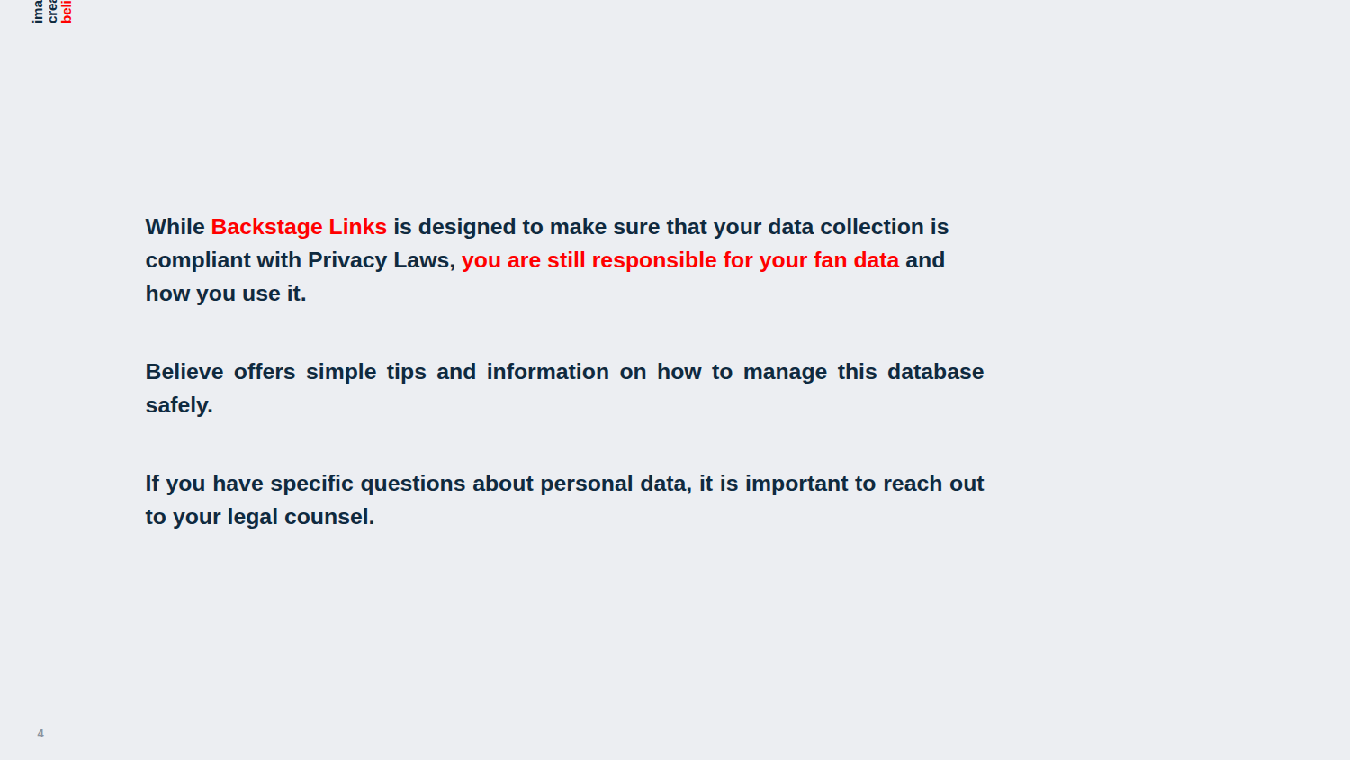imagine. create. believe.
While Backstage Links is designed to make sure that your data collection is compliant with Privacy Laws, you are still responsible for your fan data and how you use it.
Believe offers simple tips and information on how to manage this database safely.
If you have specific questions about personal data, it is important to reach out to your legal counsel.
4